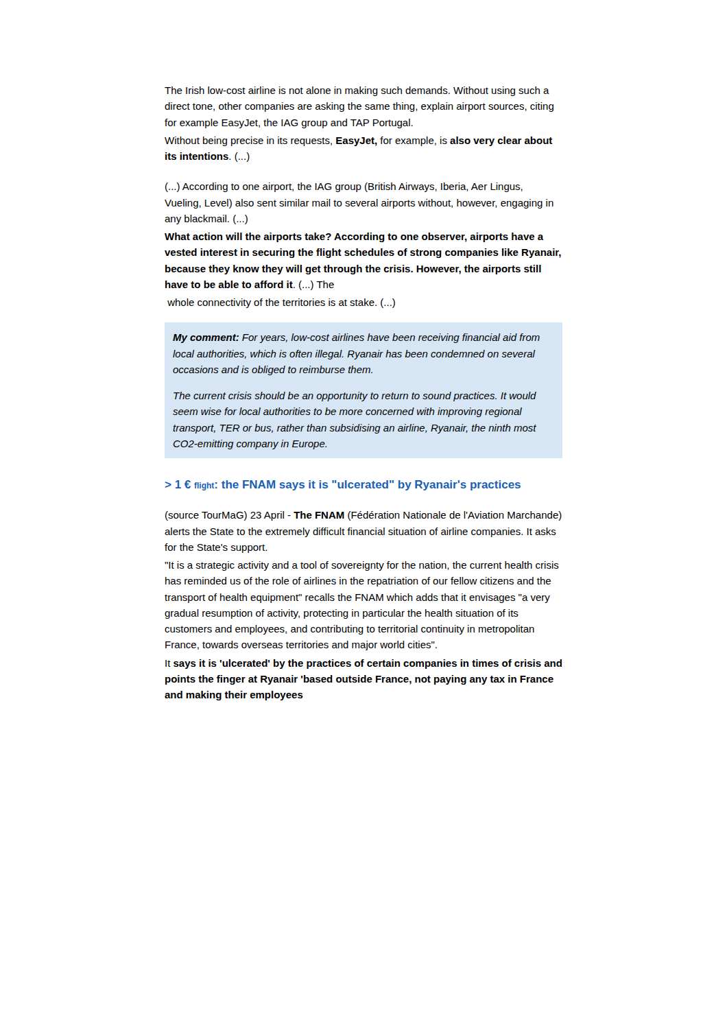The Irish low-cost airline is not alone in making such demands. Without using such a direct tone, other companies are asking the same thing, explain airport sources, citing for example EasyJet, the IAG group and TAP Portugal.
Without being precise in its requests, EasyJet, for example, is also very clear about its intentions. (...)
(...) According to one airport, the IAG group (British Airways, Iberia, Aer Lingus, Vueling, Level) also sent similar mail to several airports without, however, engaging in any blackmail. (...)
What action will the airports take? According to one observer, airports have a vested interest in securing the flight schedules of strong companies like Ryanair, because they know they will get through the crisis. However, the airports still have to be able to afford it. (...) The
whole connectivity of the territories is at stake. (...)
My comment: For years, low-cost airlines have been receiving financial aid from local authorities, which is often illegal. Ryanair has been condemned on several occasions and is obliged to reimburse them.
The current crisis should be an opportunity to return to sound practices. It would seem wise for local authorities to be more concerned with improving regional transport, TER or bus, rather than subsidising an airline, Ryanair, the ninth most CO2-emitting company in Europe.
> 1 € flight: the FNAM says it is "ulcerated" by Ryanair's practices
(source TourMaG) 23 April - The FNAM (Fédération Nationale de l'Aviation Marchande) alerts the State to the extremely difficult financial situation of airline companies. It asks for the State's support.
"It is a strategic activity and a tool of sovereignty for the nation, the current health crisis has reminded us of the role of airlines in the repatriation of our fellow citizens and the transport of health equipment" recalls the FNAM which adds that it envisages "a very gradual resumption of activity, protecting in particular the health situation of its customers and employees, and contributing to territorial continuity in metropolitan France, towards overseas territories and major world cities".
It says it is 'ulcerated' by the practices of certain companies in times of crisis and points the finger at Ryanair 'based outside France, not paying any tax in France and making their employees